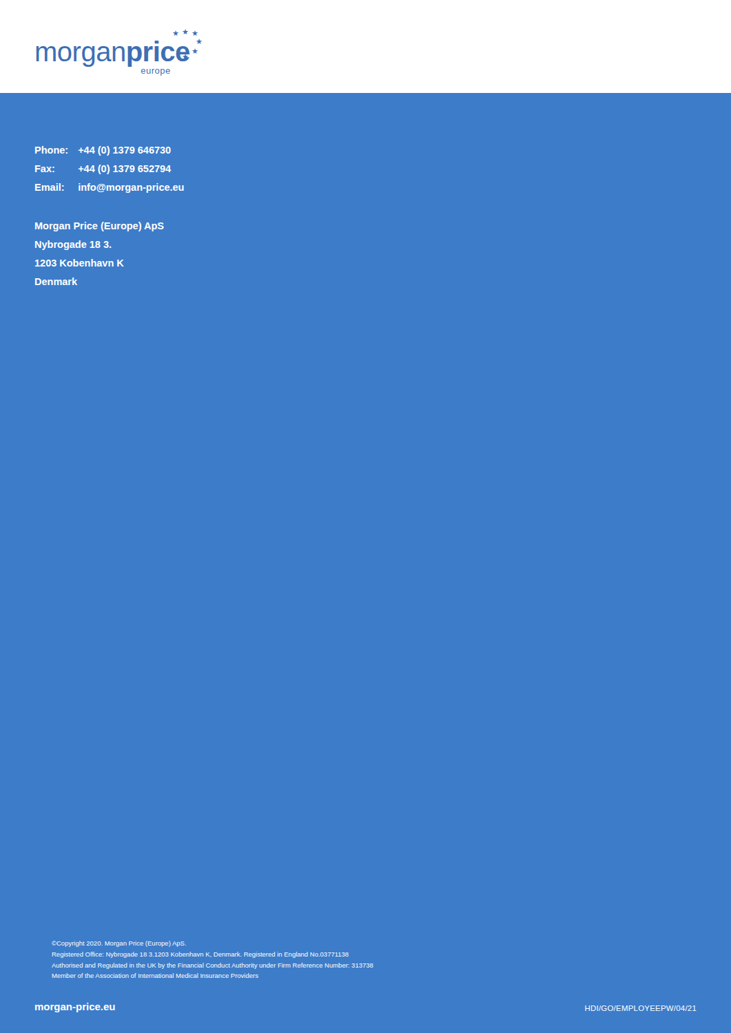★ ★ ★ ★ ★ ★
morgan price
europe
| Phone: | +44 (0) 1379 646730 |
| Fax: | +44 (0) 1379 652794 |
| Email: | info@morgan-price.eu |
Morgan Price (Europe) ApS
Nybrogade 18 3.
1203 Kobenhavn K
Denmark
©Copyright 2020. Morgan Price (Europe) ApS.
Registered Office: Nybrogade 18 3.1203 Kobenhavn K, Denmark. Registered in England No.03771138
Authorised and Regulated in the UK by the Financial Conduct Authority under Firm Reference Number: 313738
Member of the Association of International Medical Insurance Providers
morgan-price.eu
HDI/GO/EMPLOYEEPW/04/21